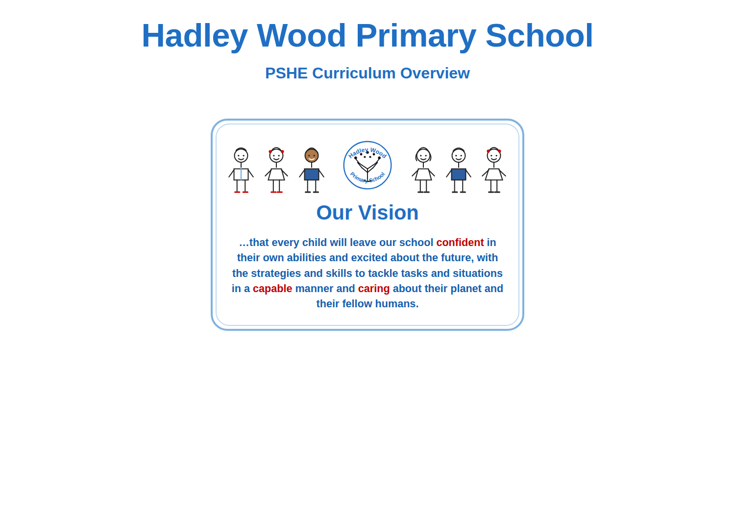Hadley Wood Primary School
PSHE Curriculum Overview
Hadley Wood Primary School
Our Vision
…that every child will leave our school confident in their own abilities and excited about the future, with the strategies and skills to tackle tasks and situations in a capable manner and caring about their planet and their fellow humans.